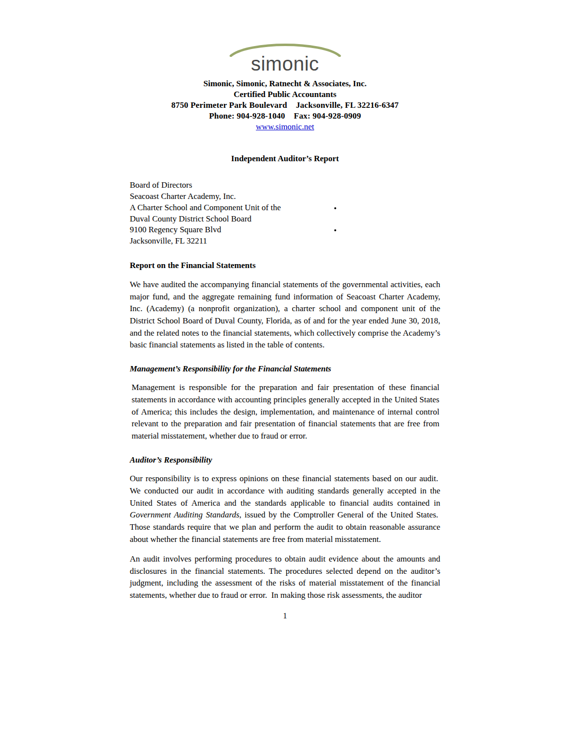simonic
Simonic, Simonic, Ratnecht & Associates, Inc. Certified Public Accountants 8750 Perimeter Park Boulevard Jacksonville, FL 32216-6347 Phone: 904-928-1040 Fax: 904-928-0909 www.simonic.net
Independent Auditor’s Report
Board of Directors
Seacoast Charter Academy, Inc.
A Charter School and Component Unit of the
Duval County District School Board
9100 Regency Square Blvd
Jacksonville, FL 32211
Report on the Financial Statements
We have audited the accompanying financial statements of the governmental activities, each major fund, and the aggregate remaining fund information of Seacoast Charter Academy, Inc. (Academy) (a nonprofit organization), a charter school and component unit of the District School Board of Duval County, Florida, as of and for the year ended June 30, 2018, and the related notes to the financial statements, which collectively comprise the Academy’s basic financial statements as listed in the table of contents.
Management’s Responsibility for the Financial Statements
Management is responsible for the preparation and fair presentation of these financial statements in accordance with accounting principles generally accepted in the United States of America; this includes the design, implementation, and maintenance of internal control relevant to the preparation and fair presentation of financial statements that are free from material misstatement, whether due to fraud or error.
Auditor’s Responsibility
Our responsibility is to express opinions on these financial statements based on our audit. We conducted our audit in accordance with auditing standards generally accepted in the United States of America and the standards applicable to financial audits contained in Government Auditing Standards, issued by the Comptroller General of the United States. Those standards require that we plan and perform the audit to obtain reasonable assurance about whether the financial statements are free from material misstatement.
An audit involves performing procedures to obtain audit evidence about the amounts and disclosures in the financial statements. The procedures selected depend on the auditor’s judgment, including the assessment of the risks of material misstatement of the financial statements, whether due to fraud or error. In making those risk assessments, the auditor
1